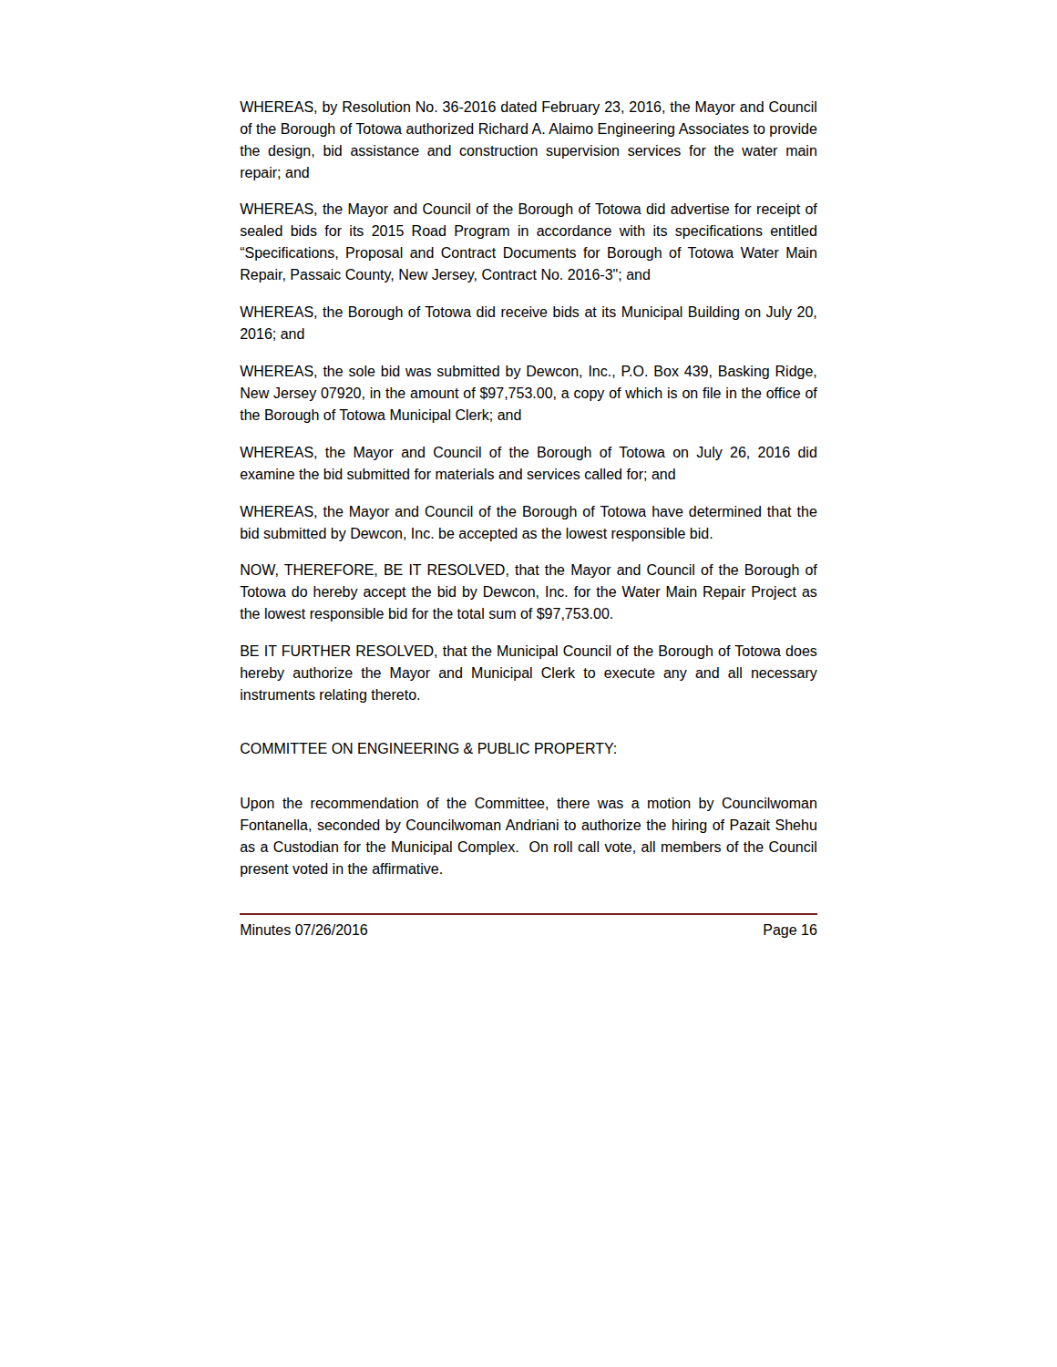WHEREAS, by Resolution No. 36-2016 dated February 23, 2016, the Mayor and Council of the Borough of Totowa authorized Richard A. Alaimo Engineering Associates to provide the design, bid assistance and construction supervision services for the water main repair; and
WHEREAS, the Mayor and Council of the Borough of Totowa did advertise for receipt of sealed bids for its 2015 Road Program in accordance with its specifications entitled “Specifications, Proposal and Contract Documents for Borough of Totowa Water Main Repair, Passaic County, New Jersey, Contract No. 2016-3"; and
WHEREAS, the Borough of Totowa did receive bids at its Municipal Building on July 20, 2016; and
WHEREAS, the sole bid was submitted by Dewcon, Inc., P.O. Box 439, Basking Ridge, New Jersey 07920, in the amount of $97,753.00, a copy of which is on file in the office of the Borough of Totowa Municipal Clerk; and
WHEREAS, the Mayor and Council of the Borough of Totowa on July 26, 2016 did examine the bid submitted for materials and services called for; and
WHEREAS, the Mayor and Council of the Borough of Totowa have determined that the bid submitted by Dewcon, Inc. be accepted as the lowest responsible bid.
NOW, THEREFORE, BE IT RESOLVED, that the Mayor and Council of the Borough of Totowa do hereby accept the bid by Dewcon, Inc. for the Water Main Repair Project as the lowest responsible bid for the total sum of $97,753.00.
BE IT FURTHER RESOLVED, that the Municipal Council of the Borough of Totowa does hereby authorize the Mayor and Municipal Clerk to execute any and all necessary instruments relating thereto.
COMMITTEE ON ENGINEERING & PUBLIC PROPERTY:
Upon the recommendation of the Committee, there was a motion by Councilwoman Fontanella, seconded by Councilwoman Andriani to authorize the hiring of Pazait Shehu as a Custodian for the Municipal Complex. On roll call vote, all members of the Council present voted in the affirmative.
Minutes 07/26/2016 Page 16